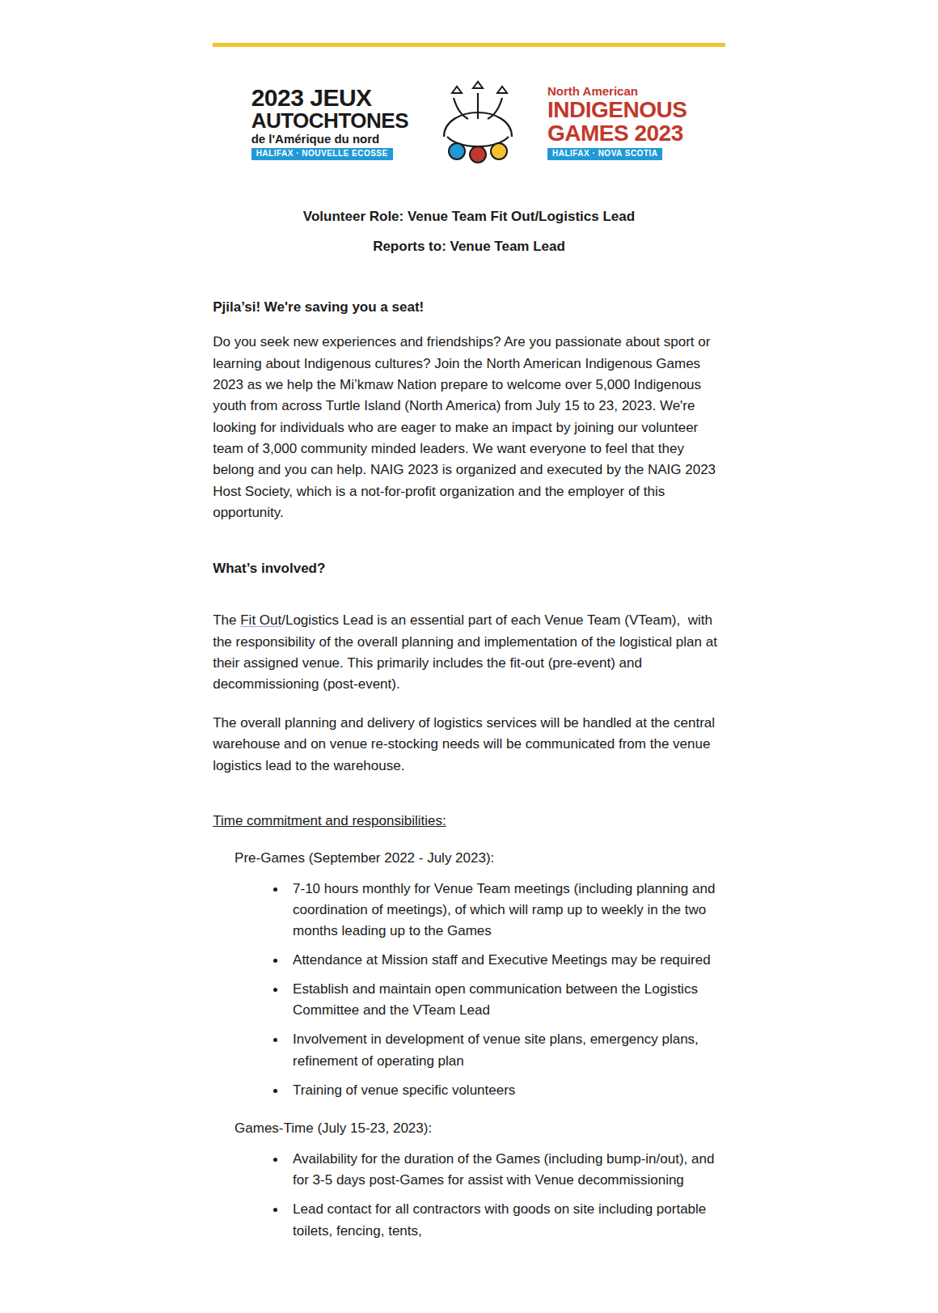2023 JEUX
AUTOCHTONES
de l'Amérique du nord
HALIFAX · NOUVELLE ECOSSE
North American
INDIGENOUS
GAMES 2023
HALIFAX · NOVA SCOTIA
Volunteer Role: Venue Team Fit Out/Logistics Lead
Reports to: Venue Team Lead
Pjila’si! We're saving you a seat!
Do you seek new experiences and friendships? Are you passionate about sport or learning about Indigenous cultures? Join the North American Indigenous Games 2023 as we help the Mi’kmaw Nation prepare to welcome over 5,000 Indigenous youth from across Turtle Island (North America) from July 15 to 23, 2023. We're looking for individuals who are eager to make an impact by joining our volunteer team of 3,000 community minded leaders. We want everyone to feel that they belong and you can help. NAIG 2023 is organized and executed by the NAIG 2023 Host Society, which is a not-for-profit organization and the employer of this opportunity.
What’s involved?
The Fit Out/Logistics Lead is an essential part of each Venue Team (VTeam), with the responsibility of the overall planning and implementation of the logistical plan at their assigned venue. This primarily includes the fit-out (pre-event) and decommissioning (post-event).
The overall planning and delivery of logistics services will be handled at the central warehouse and on venue re-stocking needs will be communicated from the venue logistics lead to the warehouse.
Time commitment and responsibilities:
Pre-Games (September 2022 - July 2023):
7-10 hours monthly for Venue Team meetings (including planning and coordination of meetings), of which will ramp up to weekly in the two months leading up to the Games
Attendance at Mission staff and Executive Meetings may be required
Establish and maintain open communication between the Logistics Committee and the VTeam Lead
Involvement in development of venue site plans, emergency plans, refinement of operating plan
Training of venue specific volunteers
Games-Time (July 15-23, 2023):
Availability for the duration of the Games (including bump-in/out), and for 3-5 days post-Games for assist with Venue decommissioning
Lead contact for all contractors with goods on site including portable toilets, fencing, tents,